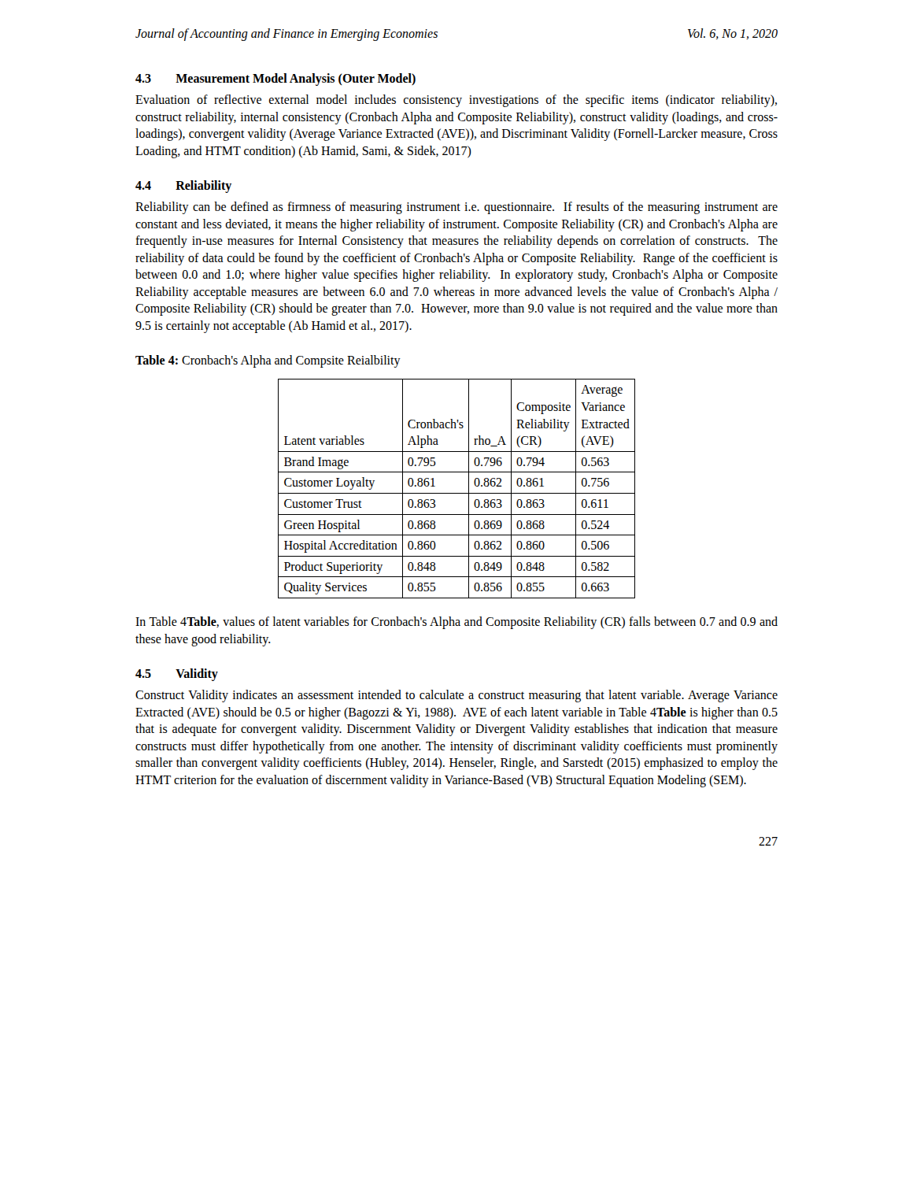Journal of Accounting and Finance in Emerging Economies Vol. 6, No 1, 2020
4.3 Measurement Model Analysis (Outer Model)
Evaluation of reflective external model includes consistency investigations of the specific items (indicator reliability), construct reliability, internal consistency (Cronbach Alpha and Composite Reliability), construct validity (loadings, and cross-loadings), convergent validity (Average Variance Extracted (AVE)), and Discriminant Validity (Fornell-Larcker measure, Cross Loading, and HTMT condition) (Ab Hamid, Sami, & Sidek, 2017)
4.4 Reliability
Reliability can be defined as firmness of measuring instrument i.e. questionnaire. If results of the measuring instrument are constant and less deviated, it means the higher reliability of instrument. Composite Reliability (CR) and Cronbach's Alpha are frequently in-use measures for Internal Consistency that measures the reliability depends on correlation of constructs. The reliability of data could be found by the coefficient of Cronbach's Alpha or Composite Reliability. Range of the coefficient is between 0.0 and 1.0; where higher value specifies higher reliability. In exploratory study, Cronbach's Alpha or Composite Reliability acceptable measures are between 6.0 and 7.0 whereas in more advanced levels the value of Cronbach's Alpha / Composite Reliability (CR) should be greater than 7.0. However, more than 9.0 value is not required and the value more than 9.5 is certainly not acceptable (Ab Hamid et al., 2017).
Table 4: Cronbach's Alpha and Compsite Reialbility
| Latent variables | Cronbach's Alpha | rho_A | Composite Reliability (CR) | Average Variance Extracted (AVE) |
| --- | --- | --- | --- | --- |
| Brand Image | 0.795 | 0.796 | 0.794 | 0.563 |
| Customer Loyalty | 0.861 | 0.862 | 0.861 | 0.756 |
| Customer Trust | 0.863 | 0.863 | 0.863 | 0.611 |
| Green Hospital | 0.868 | 0.869 | 0.868 | 0.524 |
| Hospital Accreditation | 0.860 | 0.862 | 0.860 | 0.506 |
| Product Superiority | 0.848 | 0.849 | 0.848 | 0.582 |
| Quality Services | 0.855 | 0.856 | 0.855 | 0.663 |
In Table 4Table, values of latent variables for Cronbach's Alpha and Composite Reliability (CR) falls between 0.7 and 0.9 and these have good reliability.
4.5 Validity
Construct Validity indicates an assessment intended to calculate a construct measuring that latent variable. Average Variance Extracted (AVE) should be 0.5 or higher (Bagozzi & Yi, 1988). AVE of each latent variable in Table 4Table is higher than 0.5 that is adequate for convergent validity. Discernment Validity or Divergent Validity establishes that indication that measure constructs must differ hypothetically from one another. The intensity of discriminant validity coefficients must prominently smaller than convergent validity coefficients (Hubley, 2014). Henseler, Ringle, and Sarstedt (2015) emphasized to employ the HTMT criterion for the evaluation of discernment validity in Variance-Based (VB) Structural Equation Modeling (SEM).
227